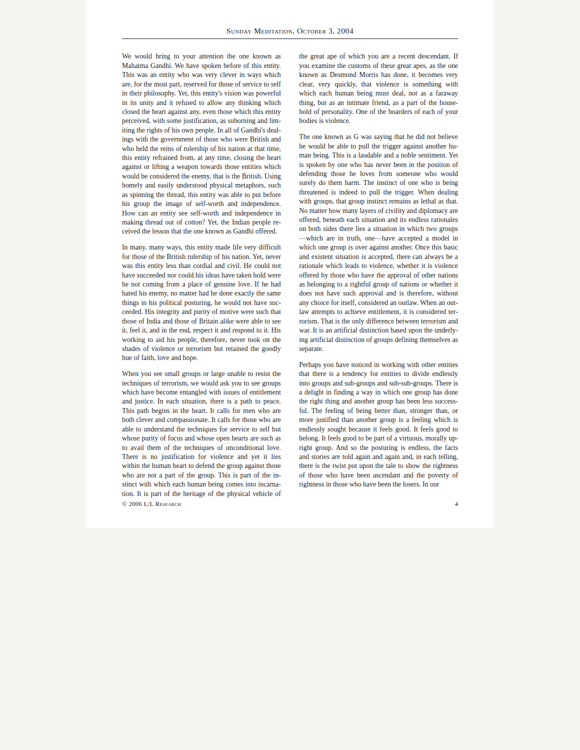Sunday Meditation, October 3, 2004
We would bring to your attention the one known as Mahatma Gandhi. We have spoken before of this entity. This was an entity who was very clever in ways which are, for the most part, reserved for those of service to self in their philosophy. Yet, this entity's vision was powerful in its unity and it refused to allow any thinking which closed the heart against any, even those which this entity perceived, with some justification, as suborning and limiting the rights of his own people. In all of Gandhi's dealings with the government of those who were British and who held the reins of rulership of his nation at that time, this entity refrained from, at any time, closing the heart against or lifting a weapon towards those entities which would be considered the enemy, that is the British. Using homely and easily understood physical metaphors, such as spinning the thread, this entity was able to put before his group the image of self-worth and independence. How can an entity see self-worth and independence in making thread out of cotton? Yet, the Indian people received the lesson that the one known as Gandhi offered.
In many, many ways, this entity made life very difficult for those of the British rulership of his nation. Yet, never was this entity less than cordial and civil. He could not have succeeded nor could his ideas have taken hold were he not coming from a place of genuine love. If he had hated his enemy, no matter had he done exactly the same things in his political posturing, he would not have succeeded. His integrity and purity of motive were such that those of India and those of Britain alike were able to see it, feel it, and in the end, respect it and respond to it. His working to aid his people, therefore, never took on the shades of violence or terrorism but retained the goodly hue of faith, love and hope.
When you see small groups or large unable to resist the techniques of terrorism, we would ask you to see groups which have become entangled with issues of entitlement and justice. In each situation, there is a path to peace. This path begins in the heart. It calls for men who are both clever and compassionate. It calls for those who are able to understand the techniques for service to self but whose purity of focus and whose open hearts are such as to avail them of the techniques of unconditional love. There is no justification for violence and yet it lies within the human heart to defend the group against those who are not a part of the group. This is part of the instinct with which each human being comes into incarnation. It is part of the heritage of the physical vehicle of the great ape of which you are a recent descendant. If you examine the customs of these great apes, as the one known as Desmond Morris has done, it becomes very clear, very quickly, that violence is something with which each human being must deal, not as a faraway thing, but as an intimate friend, as a part of the household of personality. One of the boarders of each of your bodies is violence.
The one known as G was saying that he did not believe he would be able to pull the trigger against another human being. This is a laudable and a noble sentiment. Yet is spoken by one who has never been in the position of defending those he loves from someone who would surely do them harm. The instinct of one who is being threatened is indeed to pull the trigger. When dealing with groups, that group instinct remains as lethal as that. No matter how many layers of civility and diplomacy are offered, beneath each situation and its endless rationales on both sides there lies a situation in which two groups—which are in truth, one—have accepted a model in which one group is over against another. Once this basic and existent situation is accepted, there can always be a rationale which leads to violence, whether it is violence offered by those who have the approval of other nations as belonging to a rightful group of nations or whether it does not have such approval and is therefore, without any choice for itself, considered an outlaw. When an outlaw attempts to achieve entitlement, it is considered terrorism. That is the only difference between terrorism and war. It is an artificial distinction based upon the underlying artificial distinction of groups defining themselves as separate.
Perhaps you have noticed in working with other entities that there is a tendency for entities to divide endlessly into groups and sub-groups and sub-sub-groups. There is a delight in finding a way in which one group has done the right thing and another group has been less successful. The feeling of being better than, stronger than, or more justified than another group is a feeling which is endlessly sought because it feels good. It feels good to belong. It feels good to be part of a virtuous, morally upright group. And so the posturing is endless, the facts and stories are told again and again and, in each telling, there is the twist put upon the tale to show the rightness of those who have been ascendant and the poverty of rightness in those who have been the losers. In our
© 2006 L/L Research 4